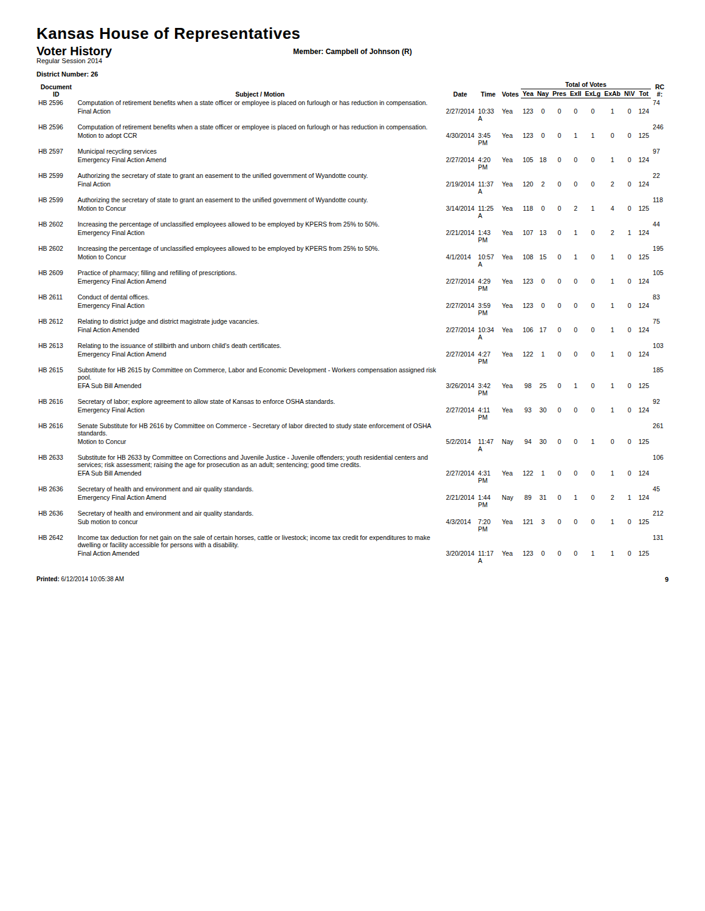Kansas House of Representatives
Voter History
Member: Campbell of Johnson (R)
Regular Session 2014
District Number: 26
| Document ID | Subject / Motion | Date | Time | Votes | Total of Votes | RC #: |
| --- | --- | --- | --- | --- | --- | --- |
| Yea | Nay | Pres | ExII | ExLg | ExAb | N\V | Tot |
| HB 2596 | Computation of retirement benefits when a state officer or employee is placed on furlough or has reduction in compensation. | | | | | | | | | | | | 74 |
| | Final Action | 2/27/2014 | 10:33 A | Yea | 123 | 0 | 0 | 0 | 0 | 1 | 0 | 124 | |
| HB 2596 | Computation of retirement benefits when a state officer or employee is placed on furlough or has reduction in compensation. | | | | | | | | | | | | 246 |
| | Motion to adopt CCR | 4/30/2014 | 3:45 PM | Yea | 123 | 0 | 0 | 1 | 1 | 0 | 0 | 125 | |
| HB 2597 | Municipal recycling services | | | | | | | | | | | | 97 |
| | Emergency Final Action Amend | 2/27/2014 | 4:20 PM | Yea | 105 | 18 | 0 | 0 | 0 | 1 | 0 | 124 | |
| HB 2599 | Authorizing the secretary of state to grant an easement to the unified government of Wyandotte county. | | | | | | | | | | | | 22 |
| | Final Action | 2/19/2014 | 11:37 A | Yea | 120 | 2 | 0 | 0 | 0 | 2 | 0 | 124 | |
| HB 2599 | Authorizing the secretary of state to grant an easement to the unified government of Wyandotte county. | | | | | | | | | | | | 118 |
| | Motion to Concur | 3/14/2014 | 11:25 A | Yea | 118 | 0 | 0 | 2 | 1 | 4 | 0 | 125 | |
| HB 2602 | Increasing the percentage of unclassified employees allowed to be employed by KPERS from 25% to 50%. | | | | | | | | | | | | 44 |
| | Emergency Final Action | 2/21/2014 | 1:43 PM | Yea | 107 | 13 | 0 | 1 | 0 | 2 | 1 | 124 | |
| HB 2602 | Increasing the percentage of unclassified employees allowed to be employed by KPERS from 25% to 50%. | | | | | | | | | | | | 195 |
| | Motion to Concur | 4/1/2014 | 10:57 A | Yea | 108 | 15 | 0 | 1 | 0 | 1 | 0 | 125 | |
| HB 2609 | Practice of pharmacy; filling and refilling of prescriptions. | | | | | | | | | | | | 105 |
| | Emergency Final Action Amend | 2/27/2014 | 4:29 PM | Yea | 123 | 0 | 0 | 0 | 0 | 1 | 0 | 124 | |
| HB 2611 | Conduct of dental offices. | | | | | | | | | | | | 83 |
| | Emergency Final Action | 2/27/2014 | 3:59 PM | Yea | 123 | 0 | 0 | 0 | 0 | 1 | 0 | 124 | |
| HB 2612 | Relating to district judge and district magistrate judge vacancies. | | | | | | | | | | | | 75 |
| | Final Action Amended | 2/27/2014 | 10:34 A | Yea | 106 | 17 | 0 | 0 | 0 | 1 | 0 | 124 | |
| HB 2613 | Relating to the issuance of stillbirth and unborn child's death certificates. | | | | | | | | | | | | 103 |
| | Emergency Final Action Amend | 2/27/2014 | 4:27 PM | Yea | 122 | 1 | 0 | 0 | 0 | 1 | 0 | 124 | |
| HB 2615 | Substitute for HB 2615 by Committee on Commerce, Labor and Economic Development - Workers compensation assigned risk pool. | | | | | | | | | | | | 185 |
| | EFA Sub Bill Amended | 3/26/2014 | 3:42 PM | Yea | 98 | 25 | 0 | 1 | 0 | 1 | 0 | 125 | |
| HB 2616 | Secretary of labor; explore agreement to allow state of Kansas to enforce OSHA standards. | | | | | | | | | | | | 92 |
| | Emergency Final Action | 2/27/2014 | 4:11 PM | Yea | 93 | 30 | 0 | 0 | 0 | 1 | 0 | 124 | |
| HB 2616 | Senate Substitute for HB 2616 by Committee on Commerce - Secretary of labor directed to study state enforcement of OSHA standards. | | | | | | | | | | | | 261 |
| | Motion to Concur | 5/2/2014 | 11:47 A | Nay | 94 | 30 | 0 | 0 | 1 | 0 | 0 | 125 | |
| HB 2633 | Substitute for HB 2633 by Committee on Corrections and Juvenile Justice - Juvenile offenders; youth residential centers and services; risk assessment; raising the age for prosecution as an adult; sentencing; good time credits. | | | | | | | | | | | | 106 |
| | EFA Sub Bill Amended | 2/27/2014 | 4:31 PM | Yea | 122 | 1 | 0 | 0 | 0 | 1 | 0 | 124 | |
| HB 2636 | Secretary of health and environment and air quality standards. | | | | | | | | | | | | 45 |
| | Emergency Final Action Amend | 2/21/2014 | 1:44 PM | Nay | 89 | 31 | 0 | 1 | 0 | 2 | 1 | 124 | |
| HB 2636 | Secretary of health and environment and air quality standards. | | | | | | | | | | | | 212 |
| | Sub motion to concur | 4/3/2014 | 7:20 PM | Yea | 121 | 3 | 0 | 0 | 0 | 1 | 0 | 125 | |
| HB 2642 | Income tax deduction for net gain on the sale of certain horses, cattle or livestock; income tax credit for expenditures to make dwelling or facility accessible for persons with a disability. | | | | | | | | | | | | 131 |
| | Final Action Amended | 3/20/2014 | 11:17 A | Yea | 123 | 0 | 0 | 0 | 1 | 1 | 0 | 125 | |
Printed: 6/12/2014 10:05:38 AM
9